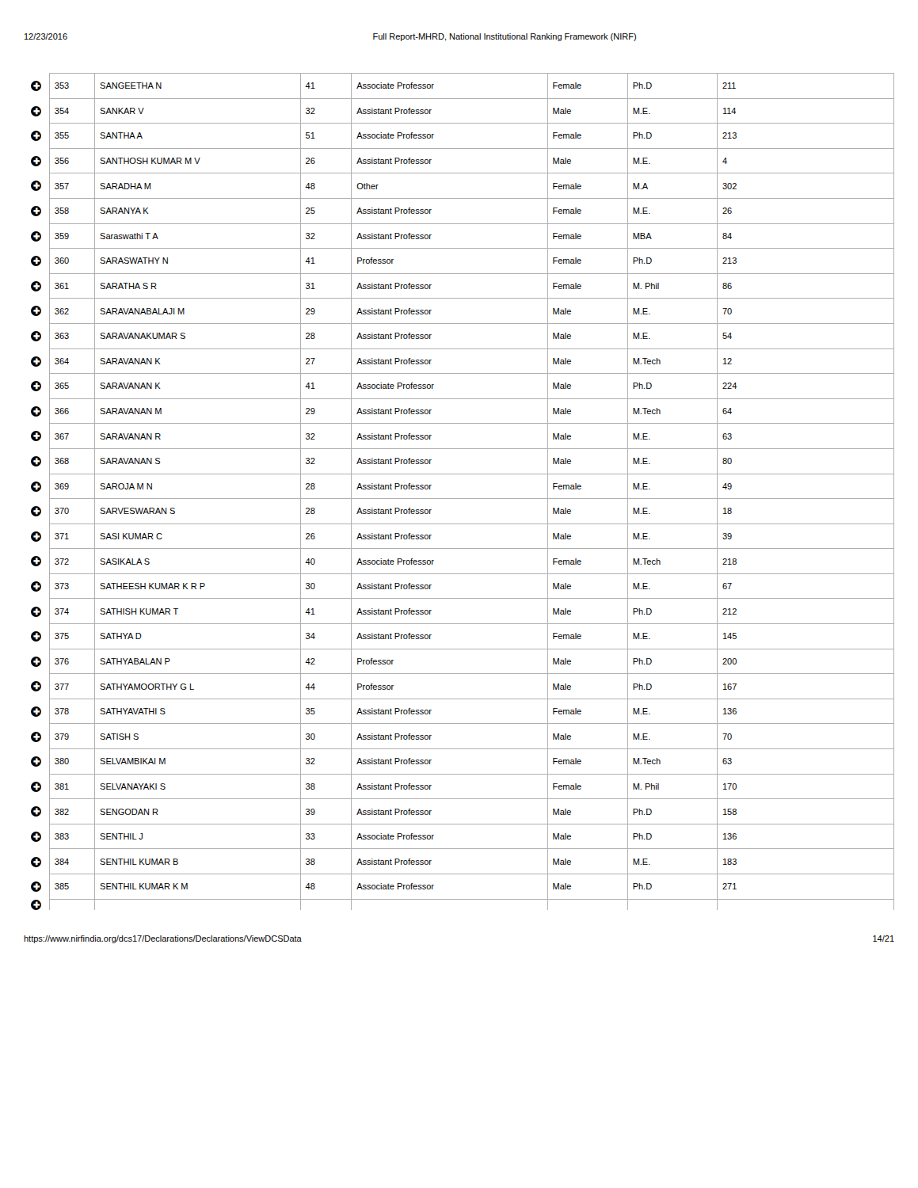12/23/2016
Full Report-MHRD, National Institutional Ranking Framework (NIRF)
| ✚ | 353 | SANGEETHA N | 41 | Associate Professor | Female | Ph.D | 211 |
| ✚ | 354 | SANKAR V | 32 | Assistant Professor | Male | M.E. | 114 |
| ✚ | 355 | SANTHA A | 51 | Associate Professor | Female | Ph.D | 213 |
| ✚ | 356 | SANTHOSH KUMAR M V | 26 | Assistant Professor | Male | M.E. | 4 |
| ✚ | 357 | SARADHA M | 48 | Other | Female | M.A | 302 |
| ✚ | 358 | SARANYA K | 25 | Assistant Professor | Female | M.E. | 26 |
| ✚ | 359 | Saraswathi T A | 32 | Assistant Professor | Female | MBA | 84 |
| ✚ | 360 | SARASWATHY N | 41 | Professor | Female | Ph.D | 213 |
| ✚ | 361 | SARATHA S R | 31 | Assistant Professor | Female | M. Phil | 86 |
| ✚ | 362 | SARAVANABALAJI M | 29 | Assistant Professor | Male | M.E. | 70 |
| ✚ | 363 | SARAVANAKUMAR S | 28 | Assistant Professor | Male | M.E. | 54 |
| ✚ | 364 | SARAVANAN K | 27 | Assistant Professor | Male | M.Tech | 12 |
| ✚ | 365 | SARAVANAN K | 41 | Associate Professor | Male | Ph.D | 224 |
| ✚ | 366 | SARAVANAN M | 29 | Assistant Professor | Male | M.Tech | 64 |
| ✚ | 367 | SARAVANAN R | 32 | Assistant Professor | Male | M.E. | 63 |
| ✚ | 368 | SARAVANAN S | 32 | Assistant Professor | Male | M.E. | 80 |
| ✚ | 369 | SAROJA M N | 28 | Assistant Professor | Female | M.E. | 49 |
| ✚ | 370 | SARVESWARAN S | 28 | Assistant Professor | Male | M.E. | 18 |
| ✚ | 371 | SASI KUMAR C | 26 | Assistant Professor | Male | M.E. | 39 |
| ✚ | 372 | SASIKALA S | 40 | Associate Professor | Female | M.Tech | 218 |
| ✚ | 373 | SATHEESH KUMAR K R P | 30 | Assistant Professor | Male | M.E. | 67 |
| ✚ | 374 | SATHISH KUMAR T | 41 | Assistant Professor | Male | Ph.D | 212 |
| ✚ | 375 | SATHYA D | 34 | Assistant Professor | Female | M.E. | 145 |
| ✚ | 376 | SATHYABALAN P | 42 | Professor | Male | Ph.D | 200 |
| ✚ | 377 | SATHYAMOORTHY G L | 44 | Professor | Male | Ph.D | 167 |
| ✚ | 378 | SATHYAVATHI S | 35 | Assistant Professor | Female | M.E. | 136 |
| ✚ | 379 | SATISH S | 30 | Assistant Professor | Male | M.E. | 70 |
| ✚ | 380 | SELVAMBIKAI M | 32 | Assistant Professor | Female | M.Tech | 63 |
| ✚ | 381 | SELVANAYAKI S | 38 | Assistant Professor | Female | M. Phil | 170 |
| ✚ | 382 | SENGODAN R | 39 | Assistant Professor | Male | Ph.D | 158 |
| ✚ | 383 | SENTHIL J | 33 | Associate Professor | Male | Ph.D | 136 |
| ✚ | 384 | SENTHIL KUMAR B | 38 | Assistant Professor | Male | M.E. | 183 |
| ✚ | 385 | SENTHIL KUMAR K M | 48 | Associate Professor | Male | Ph.D | 271 |
| ✚ | | | | | | | |
https://www.nirfindia.org/dcs17/Declarations/Declarations/ViewDCSData
14/21